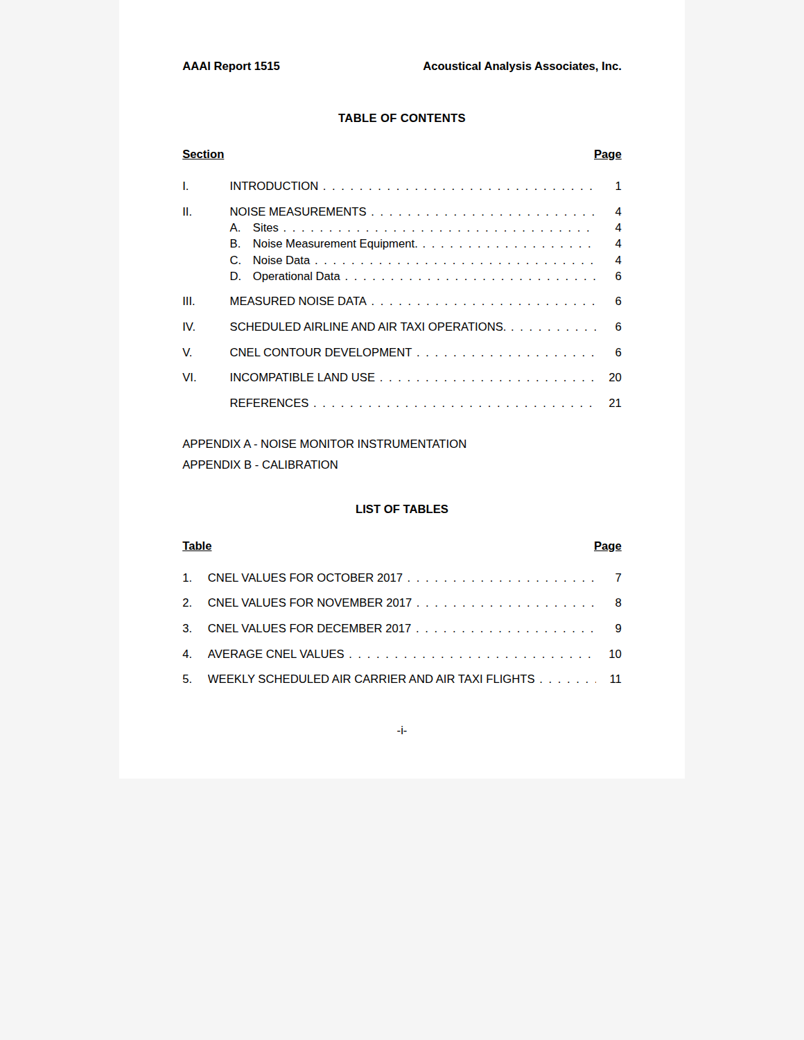AAAI Report 1515 Acoustical Analysis Associates, Inc.
TABLE OF CONTENTS
Section Page
I. INTRODUCTION . . . . . . . . . . . . . . . . . . . . . . . . . . . . . . . . . . . . . . . . . . . . . . . . . . . . . . . . . 1
II. NOISE MEASUREMENTS . . . . . . . . . . . . . . . . . . . . . . . . . . . . . . . . . . . . . . . . . . . . . . . . . 4
A. Sites . . . . . . . . . . . . . . . . . . . . . . . . . . . . . . . . . . . . . . . . . . . . . . . . . . . . . . . . . . . . . 4
B. Noise Measurement Equipment. . . . . . . . . . . . . . . . . . . . . . . . . . . . . . . . . . . . . . . 4
C. Noise Data . . . . . . . . . . . . . . . . . . . . . . . . . . . . . . . . . . . . . . . . . . . . . . . . . . . . . . . . 4
D. Operational Data . . . . . . . . . . . . . . . . . . . . . . . . . . . . . . . . . . . . . . . . . . . . . . . . . . 6
III. MEASURED NOISE DATA . . . . . . . . . . . . . . . . . . . . . . . . . . . . . . . . . . . . . . . . . . . . . . . . 6
IV. SCHEDULED AIRLINE AND AIR TAXI OPERATIONS. . . . . . . . . . . . . . . . . . . . . . . . . 6
V. CNEL CONTOUR DEVELOPMENT . . . . . . . . . . . . . . . . . . . . . . . . . . . . . . . . . . . . . . . 6
VI. INCOMPATIBLE LAND USE . . . . . . . . . . . . . . . . . . . . . . . . . . . . . . . . . . . . . . . . . . . . . 20
REFERENCES . . . . . . . . . . . . . . . . . . . . . . . . . . . . . . . . . . . . . . . . . . . . . . . . . . . . . . . . . . . . 21
APPENDIX A - NOISE MONITOR INSTRUMENTATION
APPENDIX B - CALIBRATION
LIST OF TABLES
Table Page
1. CNEL VALUES FOR OCTOBER 2017 . . . . . . . . . . . . . . . . . . . . . . . . . . . . . . . . . . . . . 7
2. CNEL VALUES FOR NOVEMBER 2017 . . . . . . . . . . . . . . . . . . . . . . . . . . . . . . . . . . . 8
3. CNEL VALUES FOR DECEMBER 2017 . . . . . . . . . . . . . . . . . . . . . . . . . . . . . . . . . . . 9
4. AVERAGE CNEL VALUES . . . . . . . . . . . . . . . . . . . . . . . . . . . . . . . . . . . . . . . . . . . . . 10
5. WEEKLY SCHEDULED AIR CARRIER AND AIR TAXI FLIGHTS . . . . . . . . . . . . . . . 11
-i-